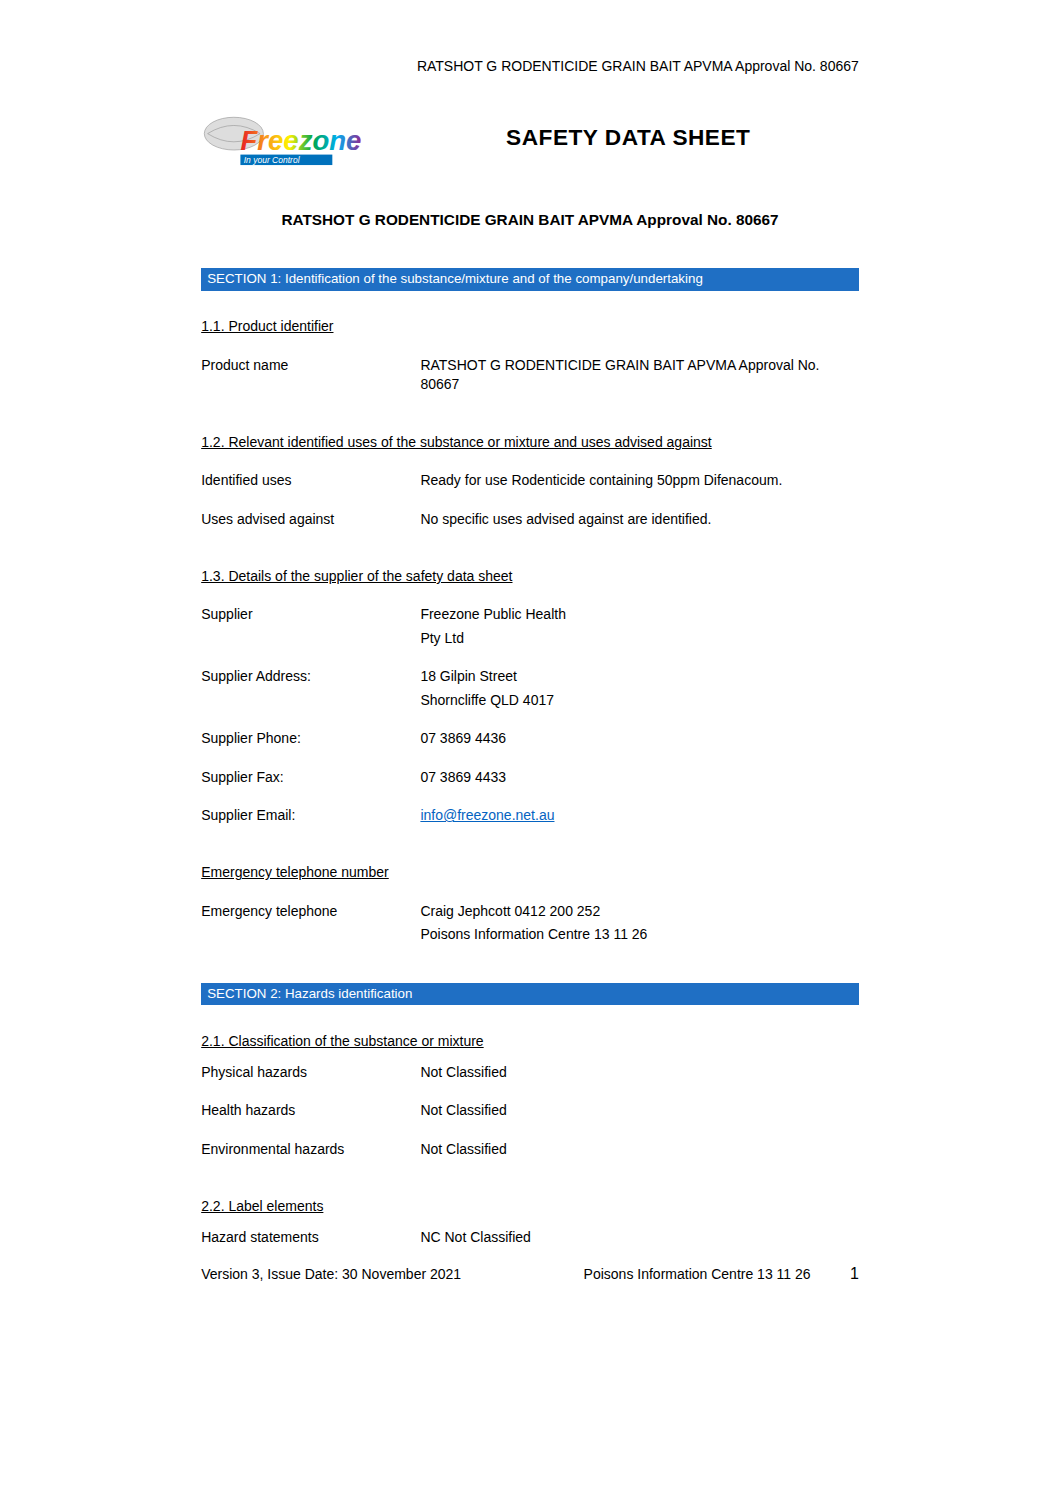RATSHOT G RODENTICIDE GRAIN BAIT APVMA Approval No. 80667
SAFETY DATA SHEET
RATSHOT G RODENTICIDE GRAIN BAIT APVMA Approval No. 80667
SECTION 1: Identification of the substance/mixture and of the company/undertaking
1.1. Product identifier
| Product name | RATSHOT G RODENTICIDE GRAIN BAIT APVMA Approval No. 80667 |
1.2. Relevant identified uses of the substance or mixture and uses advised against
| Identified uses | Ready for use Rodenticide containing 50ppm Difenacoum. |
| Uses advised against | No specific uses advised against are identified. |
1.3. Details of the supplier of the safety data sheet
| Supplier | Freezone Public Health |
| | Pty Ltd |
| Supplier Address: | 18 Gilpin Street |
| | Shorncliffe QLD 4017 |
| Supplier Phone: | 07 3869 4436 |
| Supplier Fax: | 07 3869 4433 |
| Supplier Email: | info@freezone.net.au |
Emergency telephone number
| Emergency telephone | Craig Jephcott 0412 200 252 |
| | Poisons Information Centre 13 11 26 |
SECTION 2: Hazards identification
2.1. Classification of the substance or mixture
| Physical hazards | Not Classified |
| Health hazards | Not Classified |
| Environmental hazards | Not Classified |
2.2. Label elements
| Hazard statements | NC Not Classified |
Version 3, Issue Date: 30 November 2021
Poisons Information Centre 13 11 26
1